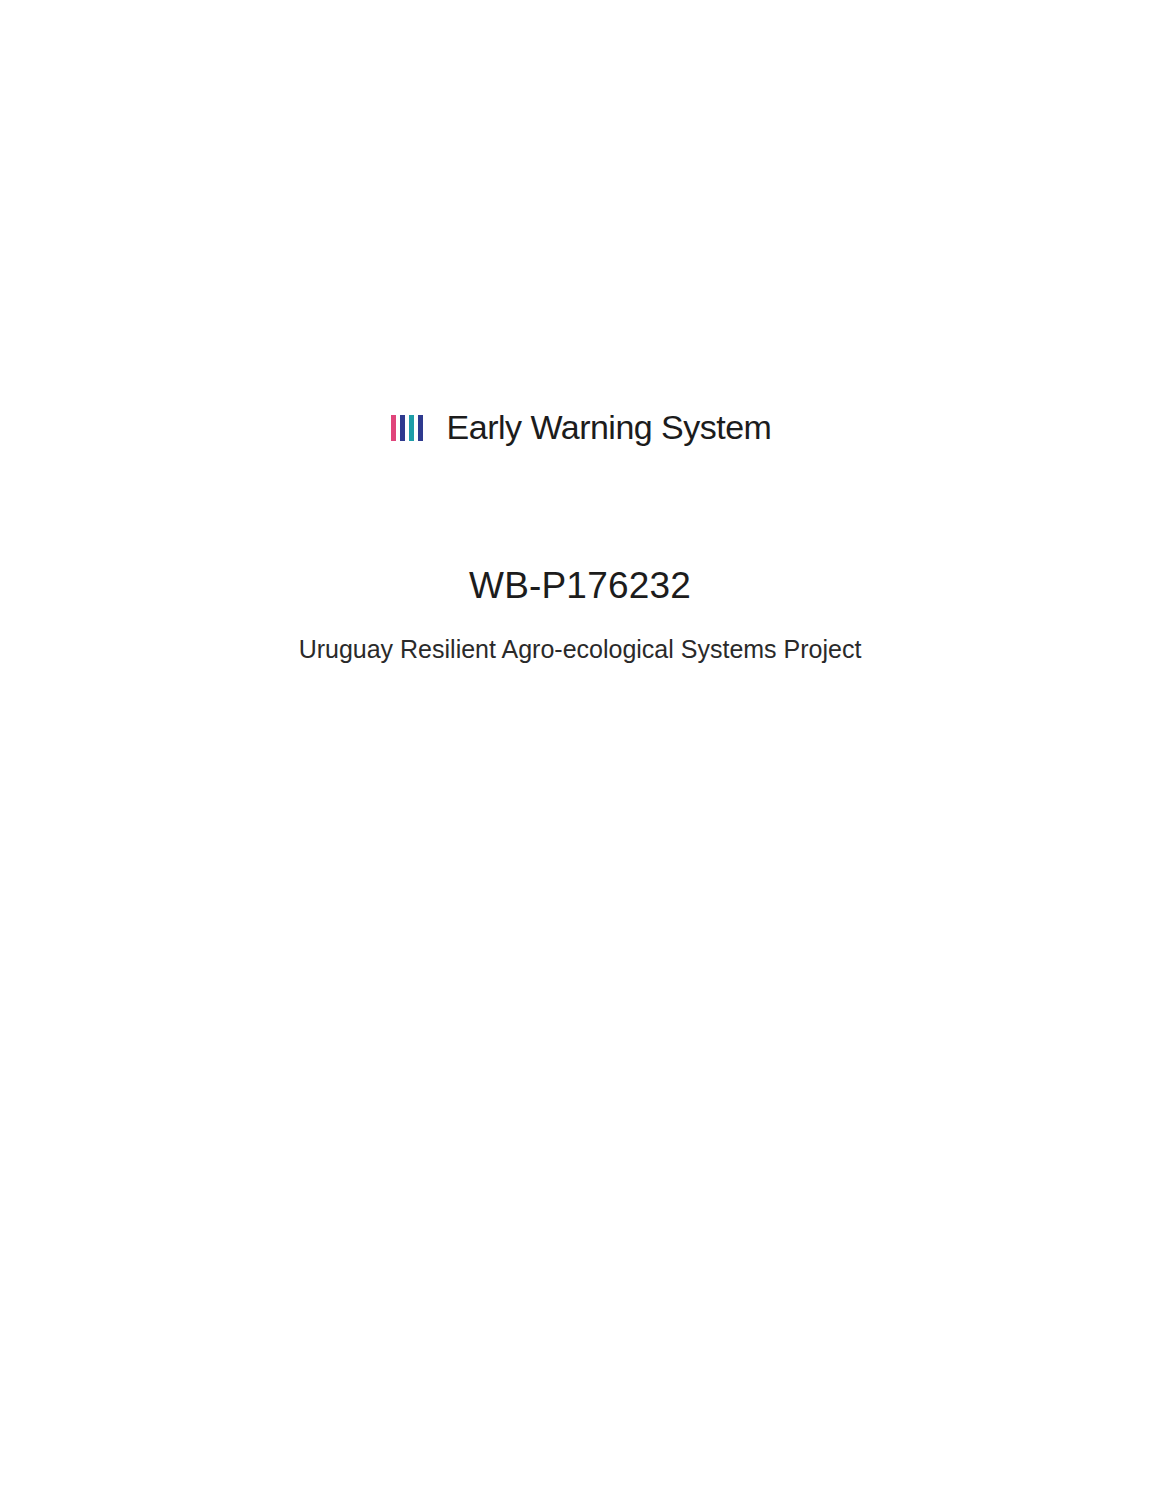Early Warning System
WB-P176232
Uruguay Resilient Agro-ecological Systems Project